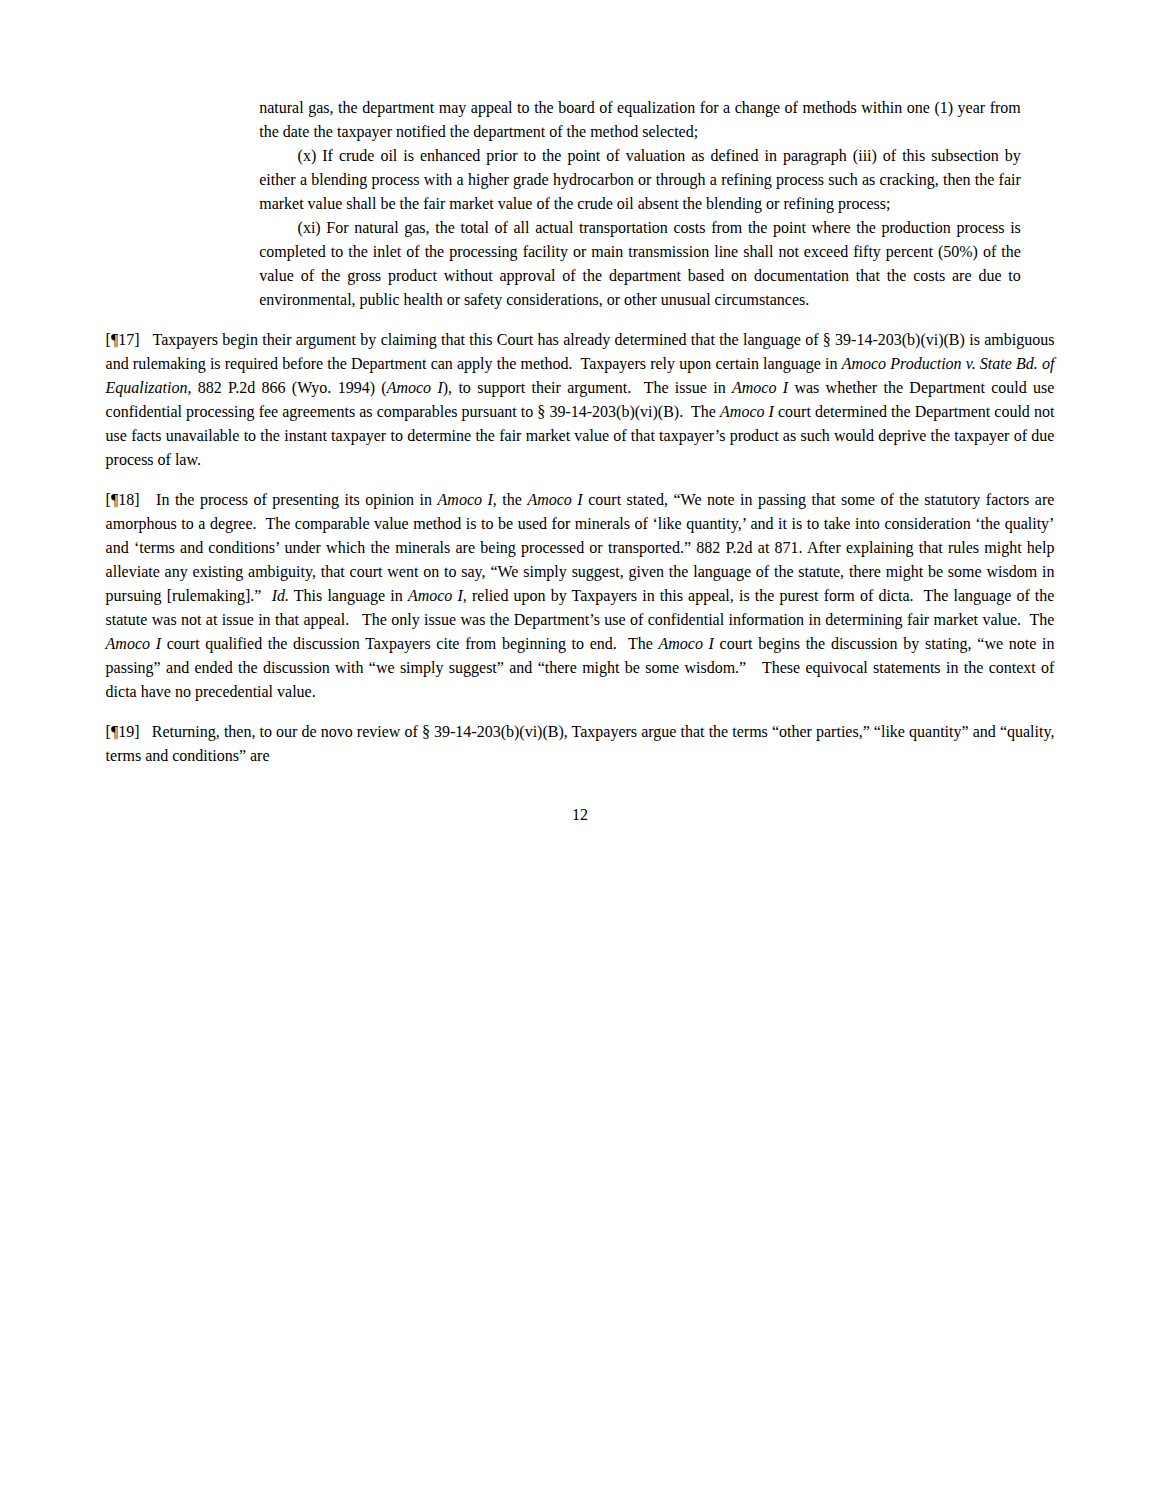natural gas, the department may appeal to the board of equalization for a change of methods within one (1) year from the date the taxpayer notified the department of the method selected;
(x) If crude oil is enhanced prior to the point of valuation as defined in paragraph (iii) of this subsection by either a blending process with a higher grade hydrocarbon or through a refining process such as cracking, then the fair market value shall be the fair market value of the crude oil absent the blending or refining process;
(xi) For natural gas, the total of all actual transportation costs from the point where the production process is completed to the inlet of the processing facility or main transmission line shall not exceed fifty percent (50%) of the value of the gross product without approval of the department based on documentation that the costs are due to environmental, public health or safety considerations, or other unusual circumstances.
[¶17] Taxpayers begin their argument by claiming that this Court has already determined that the language of § 39-14-203(b)(vi)(B) is ambiguous and rulemaking is required before the Department can apply the method. Taxpayers rely upon certain language in Amoco Production v. State Bd. of Equalization, 882 P.2d 866 (Wyo. 1994) (Amoco I), to support their argument. The issue in Amoco I was whether the Department could use confidential processing fee agreements as comparables pursuant to § 39-14-203(b)(vi)(B). The Amoco I court determined the Department could not use facts unavailable to the instant taxpayer to determine the fair market value of that taxpayer’s product as such would deprive the taxpayer of due process of law.
[¶18] In the process of presenting its opinion in Amoco I, the Amoco I court stated, “We note in passing that some of the statutory factors are amorphous to a degree. The comparable value method is to be used for minerals of ‘like quantity,’ and it is to take into consideration ‘the quality’ and ‘terms and conditions’ under which the minerals are being processed or transported.” 882 P.2d at 871. After explaining that rules might help alleviate any existing ambiguity, that court went on to say, “We simply suggest, given the language of the statute, there might be some wisdom in pursuing [rulemaking].” Id. This language in Amoco I, relied upon by Taxpayers in this appeal, is the purest form of dicta. The language of the statute was not at issue in that appeal. The only issue was the Department’s use of confidential information in determining fair market value. The Amoco I court qualified the discussion Taxpayers cite from beginning to end. The Amoco I court begins the discussion by stating, “we note in passing” and ended the discussion with “we simply suggest” and “there might be some wisdom.” These equivocal statements in the context of dicta have no precedential value.
[¶19] Returning, then, to our de novo review of § 39-14-203(b)(vi)(B), Taxpayers argue that the terms “other parties,” “like quantity” and “quality, terms and conditions” are
12